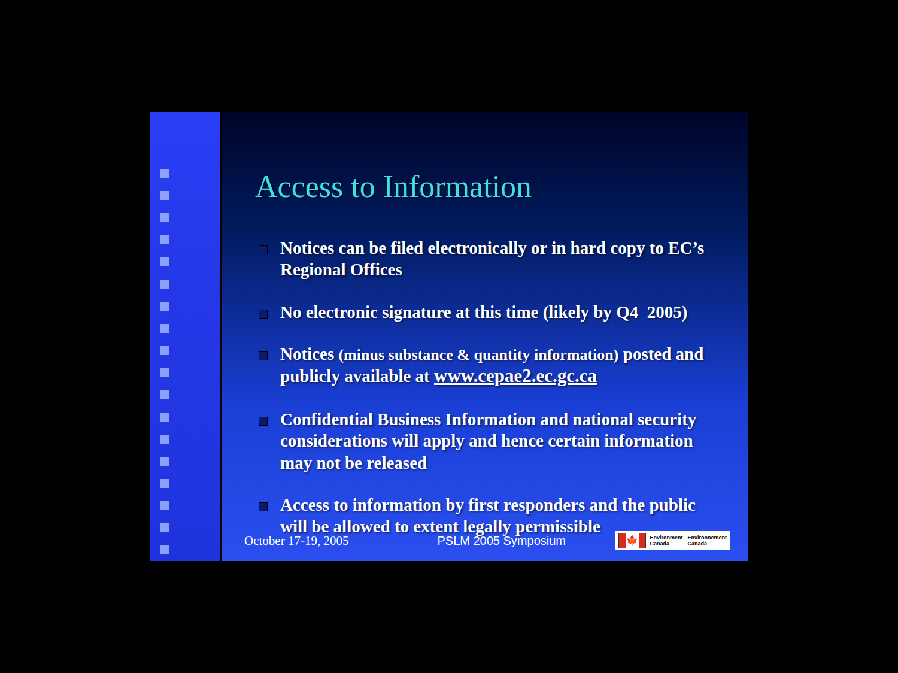Access to Information
Notices can be filed electronically or in hard copy to EC’s Regional Offices
No electronic signature at this time (likely by Q4 2005)
Notices (minus substance & quantity information) posted and publicly available at www.cepae2.ec.gc.ca
Confidential Business Information and national security considerations will apply and hence certain information may not be released
Access to information by first responders and the public will be allowed to extent legally permissible
October 17-19, 2005
PSLM 2005 Symposium
🍁
Environment Canada
Environnement Canada